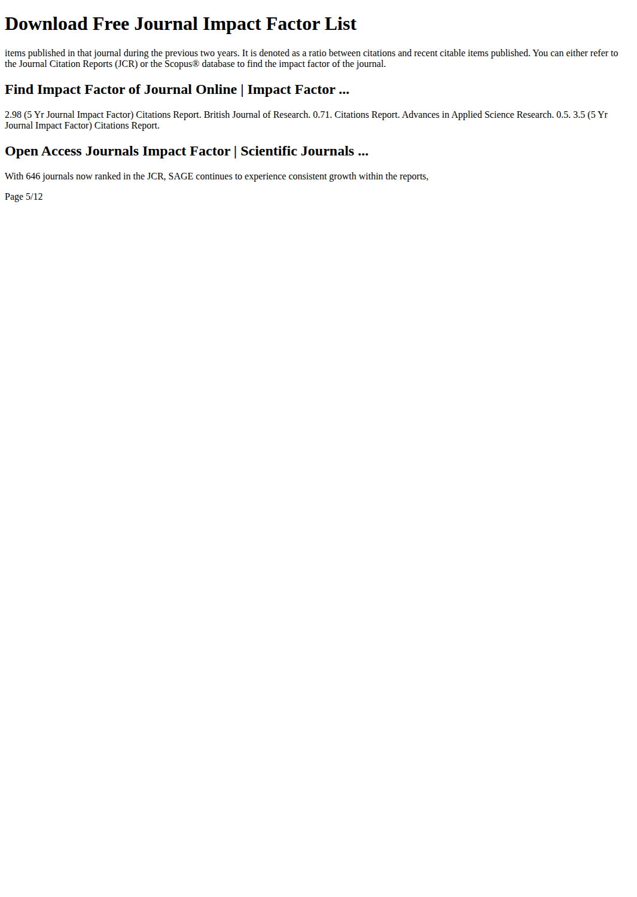Download Free Journal Impact Factor List
items published in that journal during the previous two years. It is denoted as a ratio between citations and recent citable items published. You can either refer to the Journal Citation Reports (JCR) or the Scopus® database to find the impact factor of the journal.
Find Impact Factor of Journal Online | Impact Factor ...
2.98 (5 Yr Journal Impact Factor) Citations Report. British Journal of Research. 0.71. Citations Report. Advances in Applied Science Research. 0.5. 3.5 (5 Yr Journal Impact Factor) Citations Report.
Open Access Journals Impact Factor | Scientific Journals ...
With 646 journals now ranked in the JCR, SAGE continues to experience consistent growth within the reports,
Page 5/12